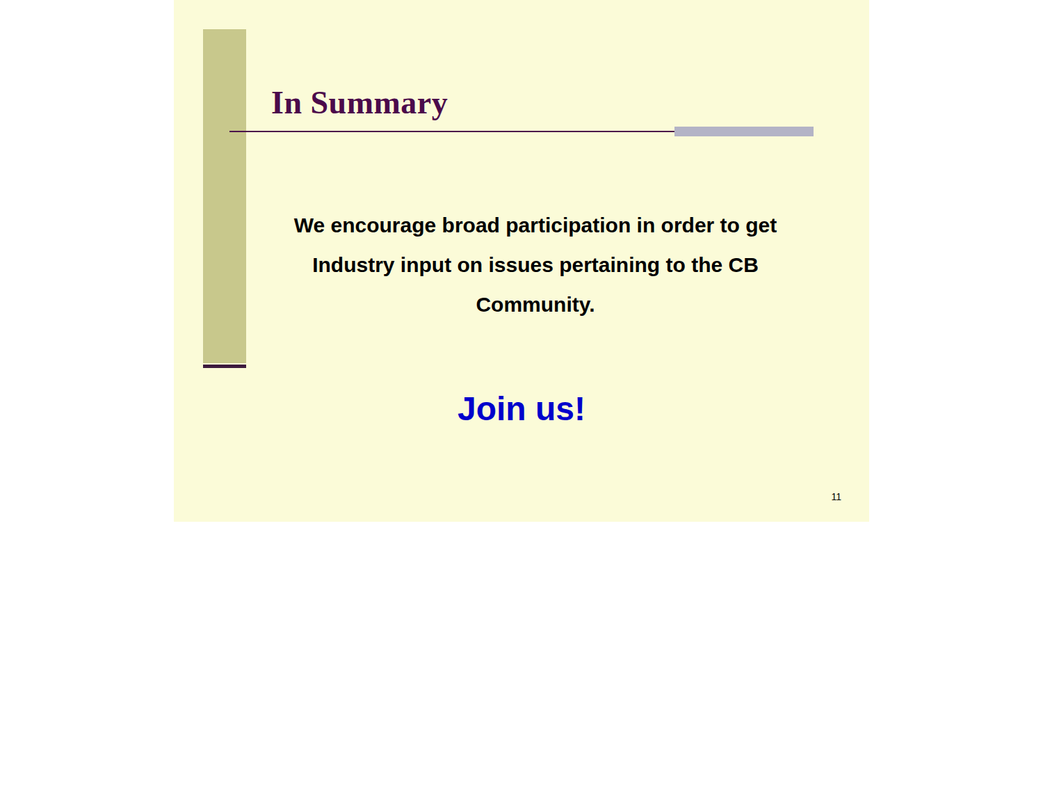In Summary
We encourage broad participation in order to get Industry input on issues pertaining to the CB Community.
Join us!
11